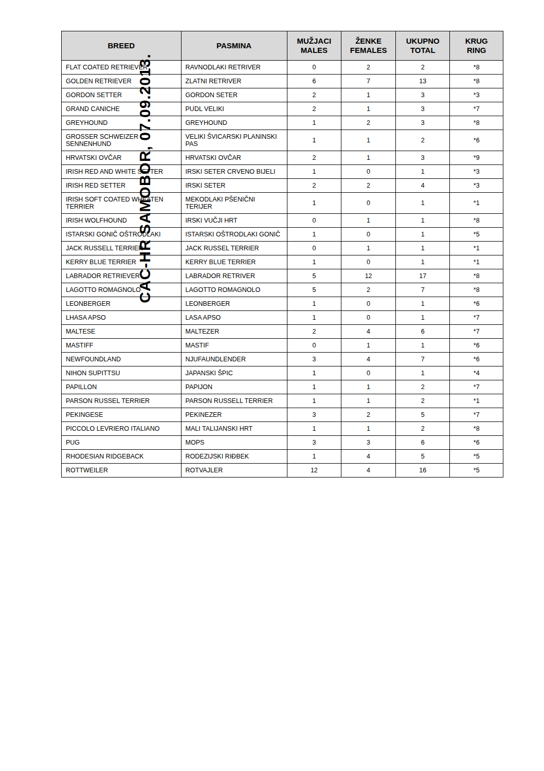CAC-HR SAMOBOR, 07.09.2013.
| BREED | PASMINA | MUŽJACI MALES | ŽENKE FEMALES | UKUPNO TOTAL | KRUG RING |
| --- | --- | --- | --- | --- | --- |
| FLAT COATED RETRIEVER | RAVNODLAKI RETRIVER | 0 | 2 | 2 | *8 |
| GOLDEN RETRIEVER | ZLATNI RETRIVER | 6 | 7 | 13 | *8 |
| GORDON SETTER | GORDON SETER | 2 | 1 | 3 | *3 |
| GRAND CANICHE | PUDL VELIKI | 2 | 1 | 3 | *7 |
| GREYHOUND | GREYHOUND | 1 | 2 | 3 | *8 |
| GROSSER SCHWEIZER SENNENHUND | VELIKI ŠVICARSKI PLANINSKI PAS | 1 | 1 | 2 | *6 |
| HRVATSKI OVČAR | HRVATSKI OVČAR | 2 | 1 | 3 | *9 |
| IRISH RED AND WHITE SETTER | IRSKI SETER CRVENO BIJELI | 1 | 0 | 1 | *3 |
| IRISH RED SETTER | IRSKI SETER | 2 | 2 | 4 | *3 |
| IRISH SOFT COATED WHEATEN TERRIER | MEKODLAKI PŠENIČNI TERIJER | 1 | 0 | 1 | *1 |
| IRISH WOLFHOUND | IRSKI VUČJI HRT | 0 | 1 | 1 | *8 |
| ISTARSKI GONIČ OŠTRODLAKI | ISTARSKI OŠTRODLAKI GONIČ | 1 | 0 | 1 | *5 |
| JACK RUSSELL TERRIER | JACK RUSSEL TERRIER | 0 | 1 | 1 | *1 |
| KERRY BLUE TERRIER | KERRY BLUE TERRIER | 1 | 0 | 1 | *1 |
| LABRADOR RETRIEVER | LABRADOR RETRIVER | 5 | 12 | 17 | *8 |
| LAGOTTO ROMAGNOLO | LAGOTTO ROMAGNOLO | 5 | 2 | 7 | *8 |
| LEONBERGER | LEONBERGER | 1 | 0 | 1 | *6 |
| LHASA APSO | LASA APSO | 1 | 0 | 1 | *7 |
| MALTESE | MALTEZER | 2 | 4 | 6 | *7 |
| MASTIFF | MASTIF | 0 | 1 | 1 | *6 |
| NEWFOUNDLAND | NJUFAUNDLENDER | 3 | 4 | 7 | *6 |
| NIHON SUPITTSU | JAPANSKI ŠPIC | 1 | 0 | 1 | *4 |
| PAPILLON | PAPIJON | 1 | 1 | 2 | *7 |
| PARSON RUSSEL TERRIER | PARSON RUSSELL TERRIER | 1 | 1 | 2 | *1 |
| PEKINGESE | PEKINEZER | 3 | 2 | 5 | *7 |
| PICCOLO LEVRIERO ITALIANO | MALI TALIJANSKI HRT | 1 | 1 | 2 | *8 |
| PUG | MOPS | 3 | 3 | 6 | *6 |
| RHODESIAN RIDGEBACK | RODEZIJSKI RIĐBEK | 1 | 4 | 5 | *5 |
| ROTTWEILER | ROTVAJLER | 12 | 4 | 16 | *5 |